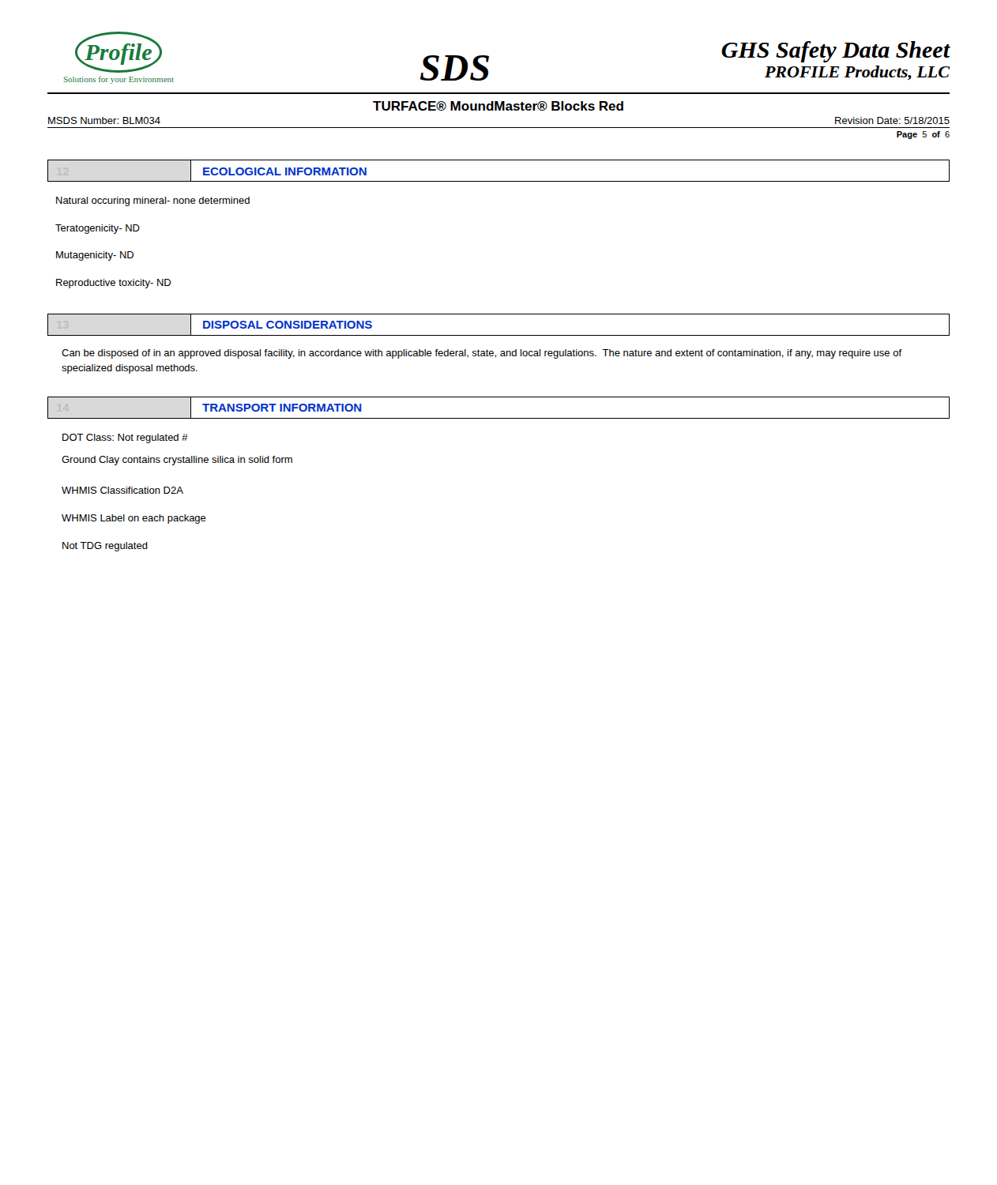Profile
Solutions for your Environment
SDS
GHS Safety Data Sheet
PROFILE Products, LLC
TURFACE® MoundMaster® Blocks Red
MSDS Number: BLM034
Revision Date: 5/18/2015
Page 5 of 6
12
ECOLOGICAL INFORMATION
Natural occuring mineral- none determined
Teratogenicity- ND
Mutagenicity- ND
Reproductive toxicity- ND
13
DISPOSAL CONSIDERATIONS
Can be disposed of in an approved disposal facility, in accordance with applicable federal, state, and local regulations. The nature and extent of contamination, if any, may require use of specialized disposal methods.
14
TRANSPORT INFORMATION
DOT Class: Not regulated #
Ground Clay contains crystalline silica in solid form
WHMIS Classification D2A
WHMIS Label on each package
Not TDG regulated